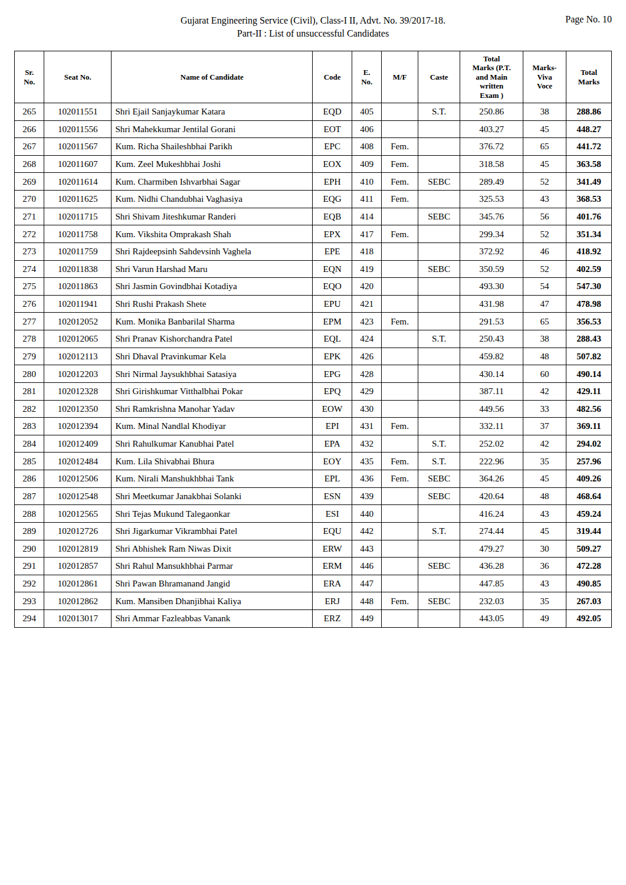Page No. 10
Gujarat Engineering Service (Civil), Class-I II, Advt. No. 39/2017-18.
Part-II : List of unsuccessful Candidates
| Sr. No. | Seat No. | Name of Candidate | Code | E. No. | M/F | Caste | Total Marks (P.T. and Main written Exam ) | Marks- Viva Voce | Total Marks |
| --- | --- | --- | --- | --- | --- | --- | --- | --- | --- |
| 265 | 102011551 | Shri Ejail Sanjaykumar Katara | EQD | 405 | | S.T. | 250.86 | 38 | 288.86 |
| 266 | 102011556 | Shri Mahekkumar Jentilal Gorani | EOT | 406 | | | 403.27 | 45 | 448.27 |
| 267 | 102011567 | Kum. Richa Shaileshbhai Parikh | EPC | 408 | Fem. | | 376.72 | 65 | 441.72 |
| 268 | 102011607 | Kum. Zeel Mukeshbhai Joshi | EOX | 409 | Fem. | | 318.58 | 45 | 363.58 |
| 269 | 102011614 | Kum. Charmiben Ishvarbhai Sagar | EPH | 410 | Fem. | SEBC | 289.49 | 52 | 341.49 |
| 270 | 102011625 | Kum. Nidhi Chandubhai Vaghasiya | EQG | 411 | Fem. | | 325.53 | 43 | 368.53 |
| 271 | 102011715 | Shri Shivam Jiteshkumar Randeri | EQB | 414 | | SEBC | 345.76 | 56 | 401.76 |
| 272 | 102011758 | Kum. Vikshita Omprakash Shah | EPX | 417 | Fem. | | 299.34 | 52 | 351.34 |
| 273 | 102011759 | Shri Rajdeepsinh Sahdevsinh Vaghela | EPE | 418 | | | 372.92 | 46 | 418.92 |
| 274 | 102011838 | Shri Varun Harshad Maru | EQN | 419 | | SEBC | 350.59 | 52 | 402.59 |
| 275 | 102011863 | Shri Jasmin Govindbhai Kotadiya | EQO | 420 | | | 493.30 | 54 | 547.30 |
| 276 | 102011941 | Shri Rushi Prakash Shete | EPU | 421 | | | 431.98 | 47 | 478.98 |
| 277 | 102012052 | Kum. Monika Banbarilal Sharma | EPM | 423 | Fem. | | 291.53 | 65 | 356.53 |
| 278 | 102012065 | Shri Pranav Kishorchandra Patel | EQL | 424 | | S.T. | 250.43 | 38 | 288.43 |
| 279 | 102012113 | Shri Dhaval Pravinkumar Kela | EPK | 426 | | | 459.82 | 48 | 507.82 |
| 280 | 102012203 | Shri Nirmal Jaysukhbhai Satasiya | EPG | 428 | | | 430.14 | 60 | 490.14 |
| 281 | 102012328 | Shri Girishkumar Vitthalbhai Pokar | EPQ | 429 | | | 387.11 | 42 | 429.11 |
| 282 | 102012350 | Shri Ramkrishna Manohar Yadav | EOW | 430 | | | 449.56 | 33 | 482.56 |
| 283 | 102012394 | Kum. Minal Nandlal Khodiyar | EPI | 431 | Fem. | | 332.11 | 37 | 369.11 |
| 284 | 102012409 | Shri Rahulkumar Kanubhai Patel | EPA | 432 | | S.T. | 252.02 | 42 | 294.02 |
| 285 | 102012484 | Kum. Lila Shivabhai Bhura | EOY | 435 | Fem. | S.T. | 222.96 | 35 | 257.96 |
| 286 | 102012506 | Kum. Nirali Manshukhbhai Tank | EPL | 436 | Fem. | SEBC | 364.26 | 45 | 409.26 |
| 287 | 102012548 | Shri Meetkumar Janakbhai Solanki | ESN | 439 | | SEBC | 420.64 | 48 | 468.64 |
| 288 | 102012565 | Shri Tejas Mukund Talegaonkar | ESI | 440 | | | 416.24 | 43 | 459.24 |
| 289 | 102012726 | Shri Jigarkumar Vikrambhai Patel | EQU | 442 | | S.T. | 274.44 | 45 | 319.44 |
| 290 | 102012819 | Shri Abhishek Ram Niwas Dixit | ERW | 443 | | | 479.27 | 30 | 509.27 |
| 291 | 102012857 | Shri Rahul Mansukhbhai Parmar | ERM | 446 | | SEBC | 436.28 | 36 | 472.28 |
| 292 | 102012861 | Shri Pawan Bhramanand Jangid | ERA | 447 | | | 447.85 | 43 | 490.85 |
| 293 | 102012862 | Kum. Mansiben Dhanjibhai Kaliya | ERJ | 448 | Fem. | SEBC | 232.03 | 35 | 267.03 |
| 294 | 102013017 | Shri Ammar Fazleabbas Vanank | ERZ | 449 | | | 443.05 | 49 | 492.05 |